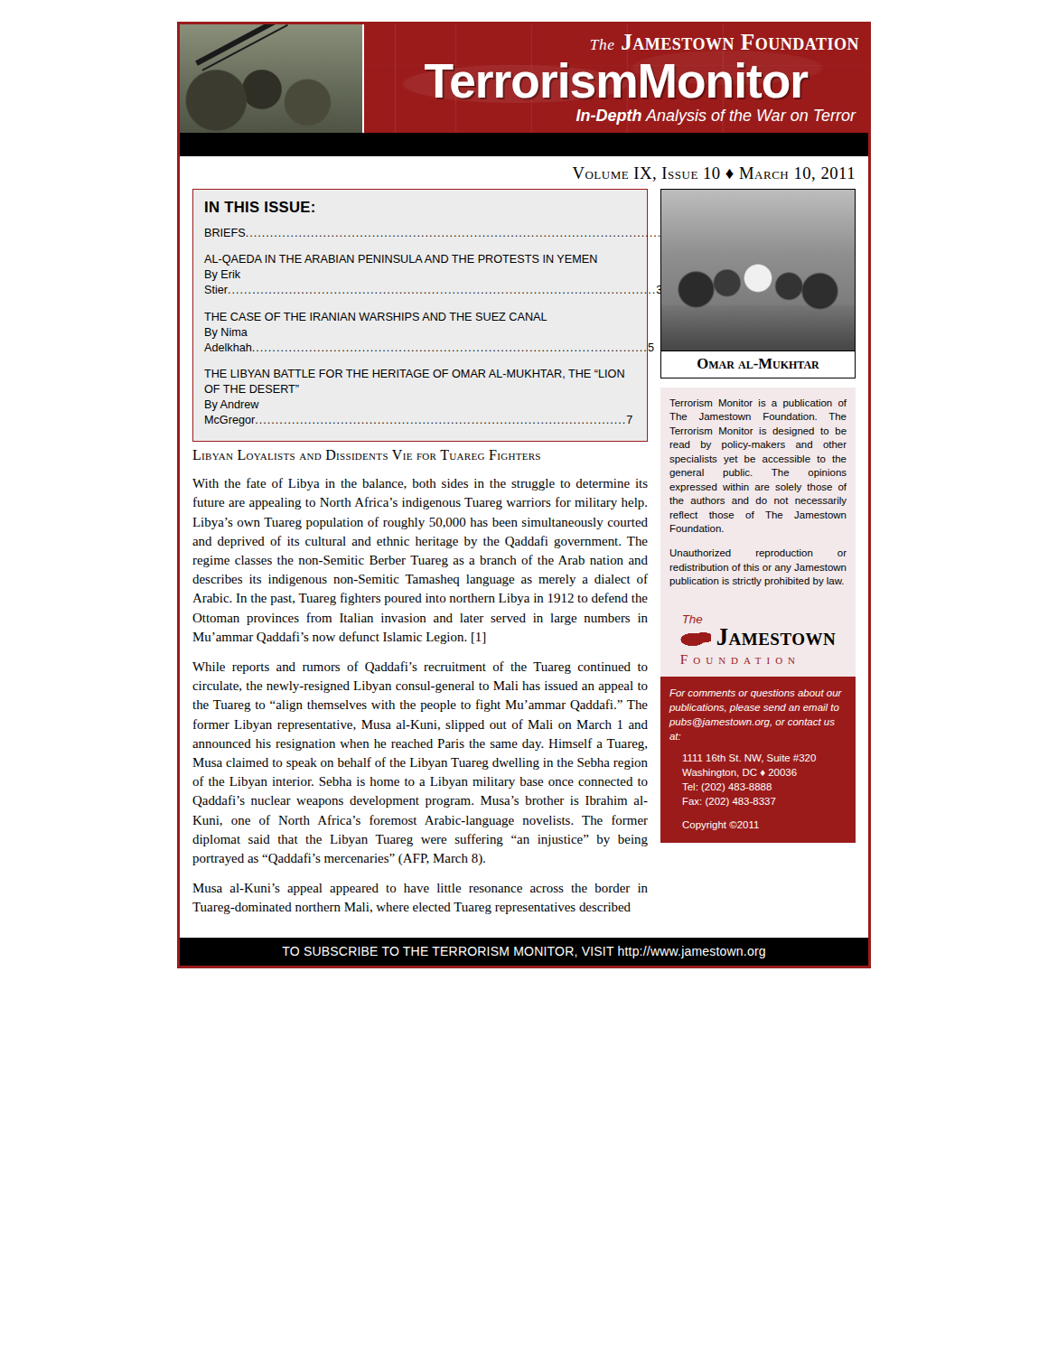The Jamestown Foundation
Terrorism Monitor
In-Depth Analysis of the War on Terror
Volume IX, Issue 10 ♦ March 10, 2011
IN THIS ISSUE:
BRIEFS................................................................................................................................. 1
AL-QAEDA IN THE ARABIAN PENINSULA AND THE PROTESTS IN YEMEN By Erik Stier......................................................................................................... 3
THE CASE OF THE IRANIAN WARSHIPS AND THE SUEZ CANAL By Nima Adelkhah................................................................................................. 5
THE LIBYAN BATTLE FOR THE HERITAGE OF OMAR AL-MUKHTAR, THE “LION OF THE DESERT” By Andrew McGregor........................................................................................... 7
Libyan Loyalists and Dissidents Vie for Tuareg Fighters
With the fate of Libya in the balance, both sides in the struggle to determine its future are appealing to North Africa’s indigenous Tuareg warriors for military help. Libya’s own Tuareg population of roughly 50,000 has been simultaneously courted and deprived of its cultural and ethnic heritage by the Qaddafi government. The regime classes the non-Semitic Berber Tuareg as a branch of the Arab nation and describes its indigenous non-Semitic Tamasheq language as merely a dialect of Arabic. In the past, Tuareg fighters poured into northern Libya in 1912 to defend the Ottoman provinces from Italian invasion and later served in large numbers in Mu’ammar Qaddafi’s now defunct Islamic Legion. [1]
While reports and rumors of Qaddafi’s recruitment of the Tuareg continued to circulate, the newly-resigned Libyan consul-general to Mali has issued an appeal to the Tuareg to “align themselves with the people to fight Mu’ammar Qaddafi.” The former Libyan representative, Musa al-Kuni, slipped out of Mali on March 1 and announced his resignation when he reached Paris the same day. Himself a Tuareg, Musa claimed to speak on behalf of the Libyan Tuareg dwelling in the Sebha region of the Libyan interior. Sebha is home to a Libyan military base once connected to Qaddafi’s nuclear weapons development program. Musa’s brother is Ibrahim al-Kuni, one of North Africa’s foremost Arabic-language novelists. The former diplomat said that the Libyan Tuareg were suffering “an injustice” by being portrayed as “Qaddafi’s mercenaries” (AFP, March 8).
Musa al-Kuni’s appeal appeared to have little resonance across the border in Tuareg-dominated northern Mali, where elected Tuareg representatives described
Omar al-Mukhtar
Terrorism Monitor is a publication of The Jamestown Foundation. The Terrorism Monitor is designed to be read by policy-makers and other specialists yet be accessible to the general public. The opinions expressed within are solely those of the authors and do not necessarily reflect those of The Jamestown Foundation.
Unauthorized reproduction or redistribution of this or any Jamestown publication is strictly prohibited by law.
The
Jamestown
Foundation
For comments or questions about our publications, please send an email to pubs@jamestown.org, or contact us at:
1111 16th St. NW, Suite #320
Washington, DC ♦ 20036
Tel: (202) 483-8888
Fax: (202) 483-8337
Copyright ©2011
TO SUBSCRIBE TO THE TERRORISM MONITOR, VISIT http://www.jamestown.org